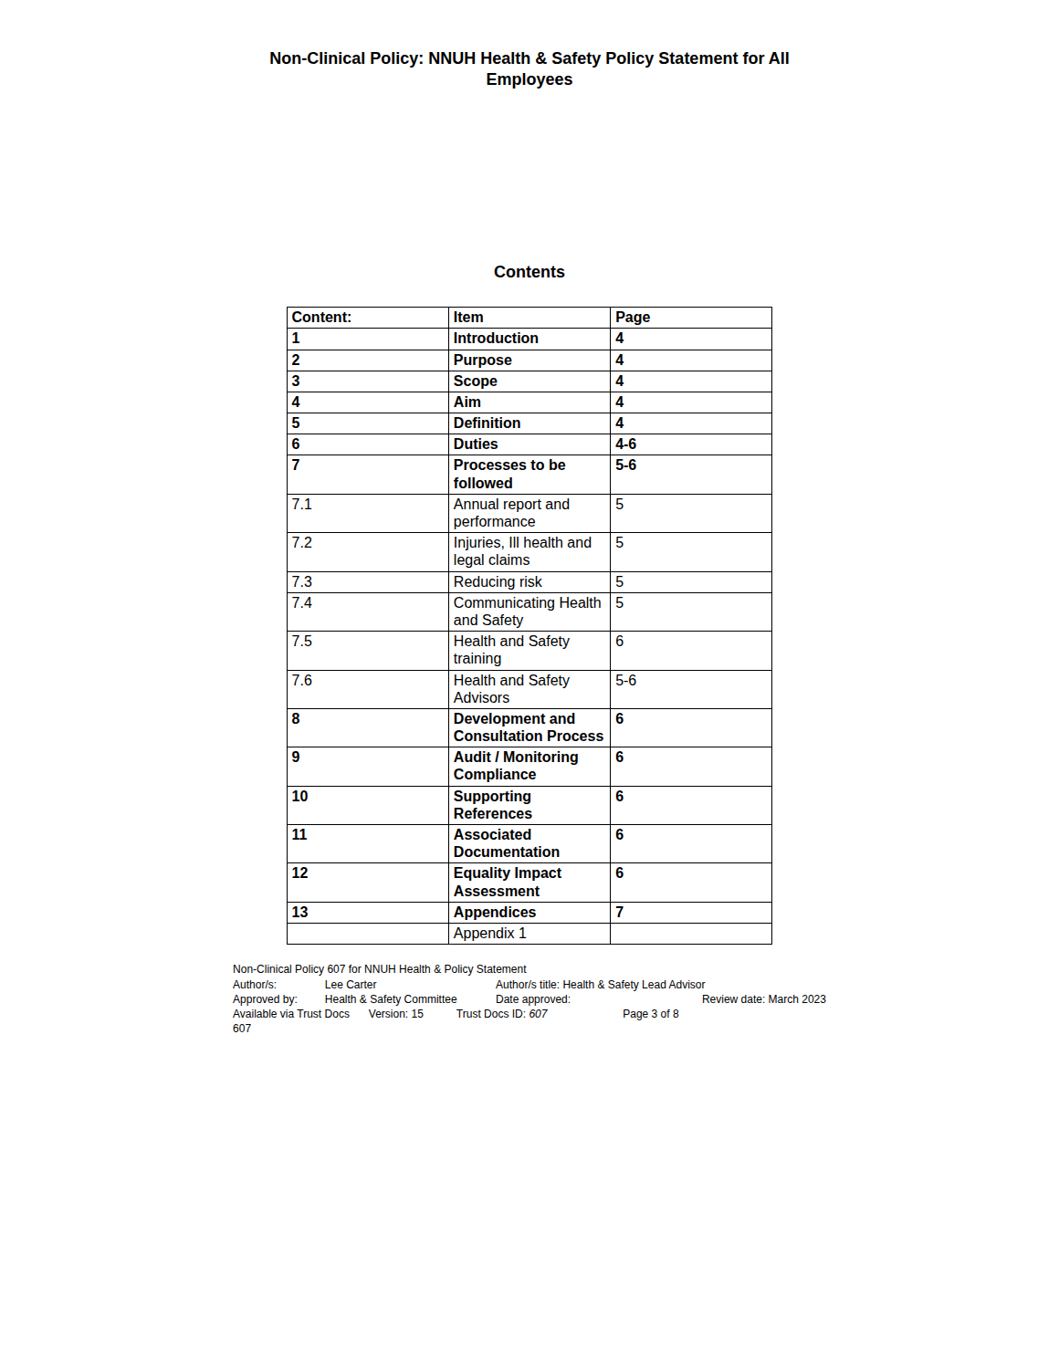Non-Clinical Policy: NNUH Health & Safety Policy Statement for All Employees
Contents
| Content: | Item | Page |
| 1 | Introduction | 4 |
| 2 | Purpose | 4 |
| 3 | Scope | 4 |
| 4 | Aim | 4 |
| 5 | Definition | 4 |
| 6 | Duties | 4-6 |
| 7 | Processes to be followed | 5-6 |
| 7.1 | Annual report and performance | 5 |
| 7.2 | Injuries, Ill health and legal claims | 5 |
| 7.3 | Reducing risk | 5 |
| 7.4 | Communicating Health and Safety | 5 |
| 7.5 | Health and Safety training | 6 |
| 7.6 | Health and Safety Advisors | 5-6 |
| 8 | Development and Consultation Process | 6 |
| 9 | Audit / Monitoring Compliance | 6 |
| 10 | Supporting References | 6 |
| 11 | Associated Documentation | 6 |
| 12 | Equality Impact Assessment | 6 |
| 13 | Appendices | 7 |
| | Appendix 1 | |
Non-Clinical Policy 607 for NNUH Health & Policy Statement
Author/s:
Lee Carter
Author/s title: Health & Safety Lead Advisor
Approved by:
Health & Safety Committee
Date approved:
Review date: March 2023
Available via Trust Docs 607
Version: 15
Trust Docs ID: 607
Page 3 of 8